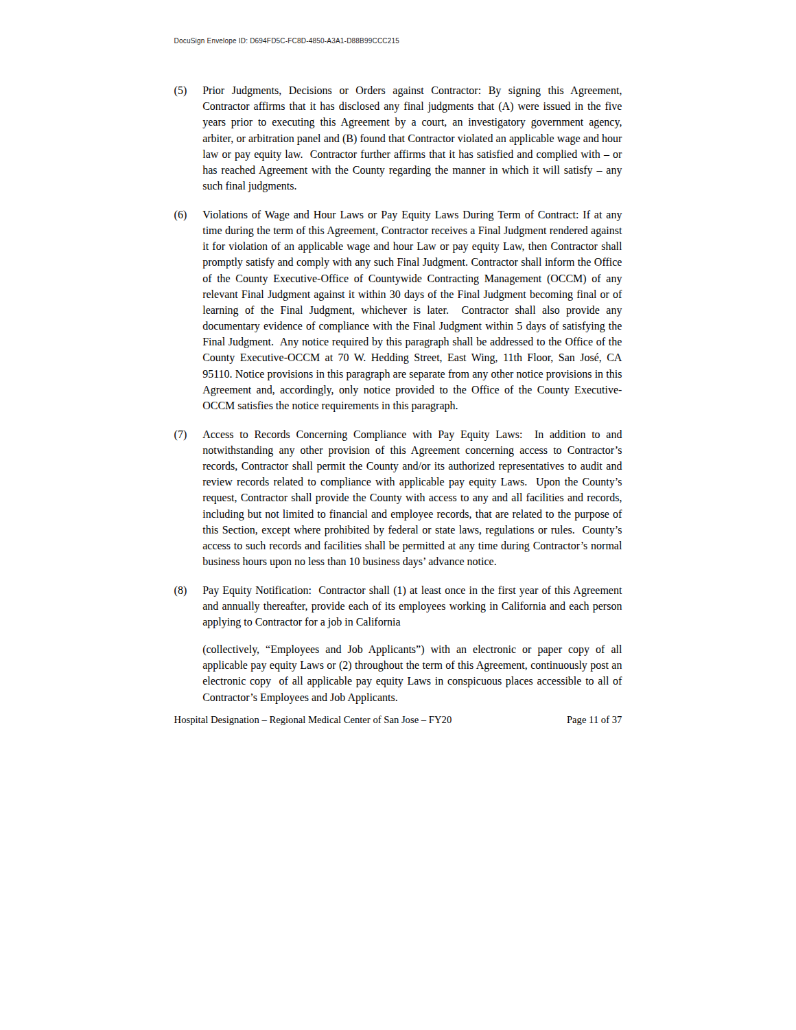DocuSign Envelope ID: D694FD5C-FC8D-4850-A3A1-D88B99CCC215
(5) Prior Judgments, Decisions or Orders against Contractor: By signing this Agreement, Contractor affirms that it has disclosed any final judgments that (A) were issued in the five years prior to executing this Agreement by a court, an investigatory government agency, arbiter, or arbitration panel and (B) found that Contractor violated an applicable wage and hour law or pay equity law. Contractor further affirms that it has satisfied and complied with – or has reached Agreement with the County regarding the manner in which it will satisfy – any such final judgments.
(6) Violations of Wage and Hour Laws or Pay Equity Laws During Term of Contract: If at any time during the term of this Agreement, Contractor receives a Final Judgment rendered against it for violation of an applicable wage and hour Law or pay equity Law, then Contractor shall promptly satisfy and comply with any such Final Judgment. Contractor shall inform the Office of the County Executive-Office of Countywide Contracting Management (OCCM) of any relevant Final Judgment against it within 30 days of the Final Judgment becoming final or of learning of the Final Judgment, whichever is later. Contractor shall also provide any documentary evidence of compliance with the Final Judgment within 5 days of satisfying the Final Judgment. Any notice required by this paragraph shall be addressed to the Office of the County Executive-OCCM at 70 W. Hedding Street, East Wing, 11th Floor, San José, CA 95110. Notice provisions in this paragraph are separate from any other notice provisions in this Agreement and, accordingly, only notice provided to the Office of the County Executive-OCCM satisfies the notice requirements in this paragraph.
(7) Access to Records Concerning Compliance with Pay Equity Laws: In addition to and notwithstanding any other provision of this Agreement concerning access to Contractor’s records, Contractor shall permit the County and/or its authorized representatives to audit and review records related to compliance with applicable pay equity Laws. Upon the County’s request, Contractor shall provide the County with access to any and all facilities and records, including but not limited to financial and employee records, that are related to the purpose of this Section, except where prohibited by federal or state laws, regulations or rules. County’s access to such records and facilities shall be permitted at any time during Contractor’s normal business hours upon no less than 10 business days’ advance notice.
(8) Pay Equity Notification: Contractor shall (1) at least once in the first year of this Agreement and annually thereafter, provide each of its employees working in California and each person applying to Contractor for a job in California
(collectively, “Employees and Job Applicants”) with an electronic or paper copy of all applicable pay equity Laws or (2) throughout the term of this Agreement, continuously post an electronic copy of all applicable pay equity Laws in conspicuous places accessible to all of Contractor’s Employees and Job Applicants.
Hospital Designation – Regional Medical Center of San Jose – FY20 Page 11 of 37